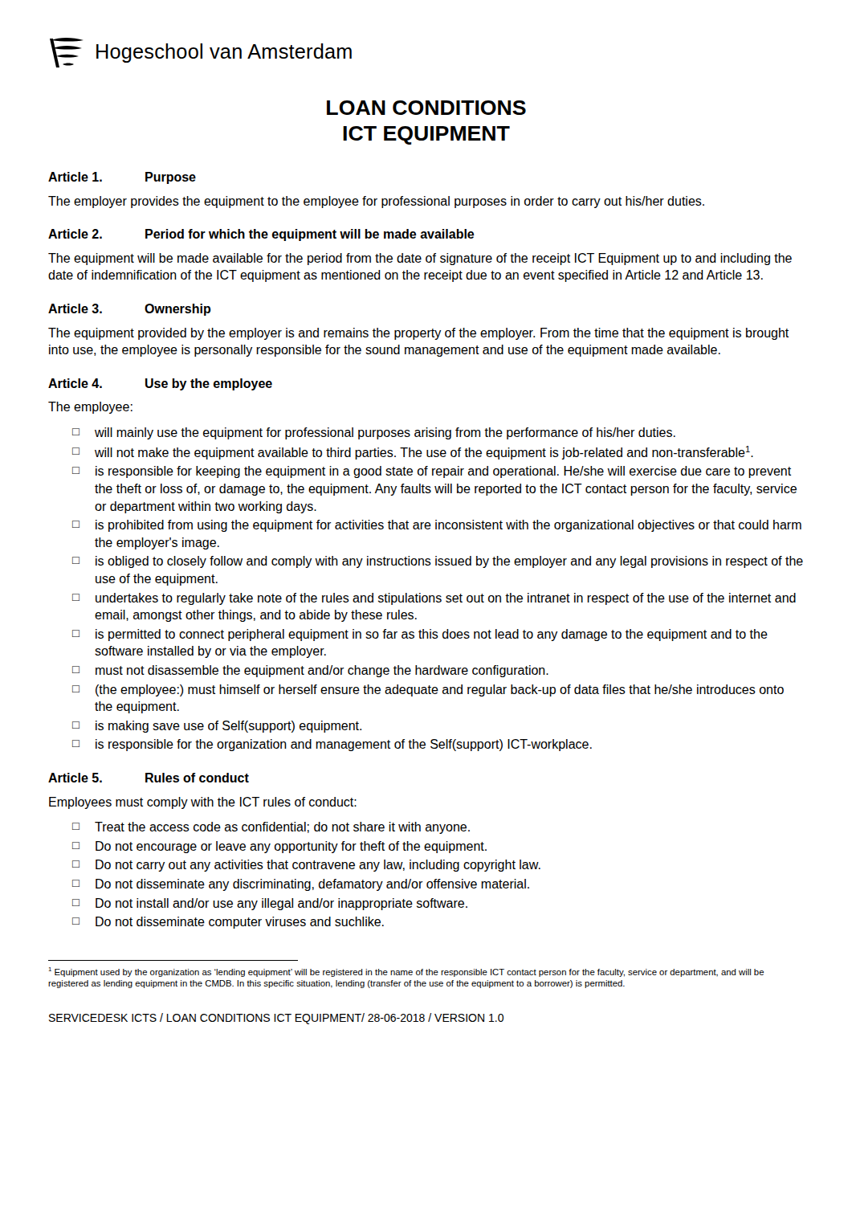Hogeschool van Amsterdam
LOAN CONDITIONS
ICT EQUIPMENT
Article 1. Purpose
The employer provides the equipment to the employee for professional purposes in order to carry out his/her duties.
Article 2. Period for which the equipment will be made available
The equipment will be made available for the period from the date of signature of the receipt ICT Equipment up to and including the date of indemnification of the ICT equipment as mentioned on the receipt due to an event specified in Article 12 and Article 13.
Article 3. Ownership
The equipment provided by the employer is and remains the property of the employer. From the time that the equipment is brought into use, the employee is personally responsible for the sound management and use of the equipment made available.
Article 4. Use by the employee
The employee:
will mainly use the equipment for professional purposes arising from the performance of his/her duties.
will not make the equipment available to third parties. The use of the equipment is job-related and non-transferable1.
is responsible for keeping the equipment in a good state of repair and operational. He/she will exercise due care to prevent the theft or loss of, or damage to, the equipment. Any faults will be reported to the ICT contact person for the faculty, service or department within two working days.
is prohibited from using the equipment for activities that are inconsistent with the organizational objectives or that could harm the employer's image.
is obliged to closely follow and comply with any instructions issued by the employer and any legal provisions in respect of the use of the equipment.
undertakes to regularly take note of the rules and stipulations set out on the intranet in respect of the use of the internet and email, amongst other things, and to abide by these rules.
is permitted to connect peripheral equipment in so far as this does not lead to any damage to the equipment and to the software installed by or via the employer.
must not disassemble the equipment and/or change the hardware configuration.
(the employee:) must himself or herself ensure the adequate and regular back-up of data files that he/she introduces onto the equipment.
is making save use of Self(support) equipment.
is responsible for the organization and management of the Self(support) ICT-workplace.
Article 5. Rules of conduct
Employees must comply with the ICT rules of conduct:
Treat the access code as confidential; do not share it with anyone.
Do not encourage or leave any opportunity for theft of the equipment.
Do not carry out any activities that contravene any law, including copyright law.
Do not disseminate any discriminating, defamatory and/or offensive material.
Do not install and/or use any illegal and/or inappropriate software.
Do not disseminate computer viruses and suchlike.
1 Equipment used by the organization as ‘lending equipment’ will be registered in the name of the responsible ICT contact person for the faculty, service or department, and will be registered as lending equipment in the CMDB. In this specific situation, lending (transfer of the use of the equipment to a borrower) is permitted.
SERVICEDESK ICTS / LOAN CONDITIONS ICT EQUIPMENT/ 28-06-2018 / VERSION 1.0